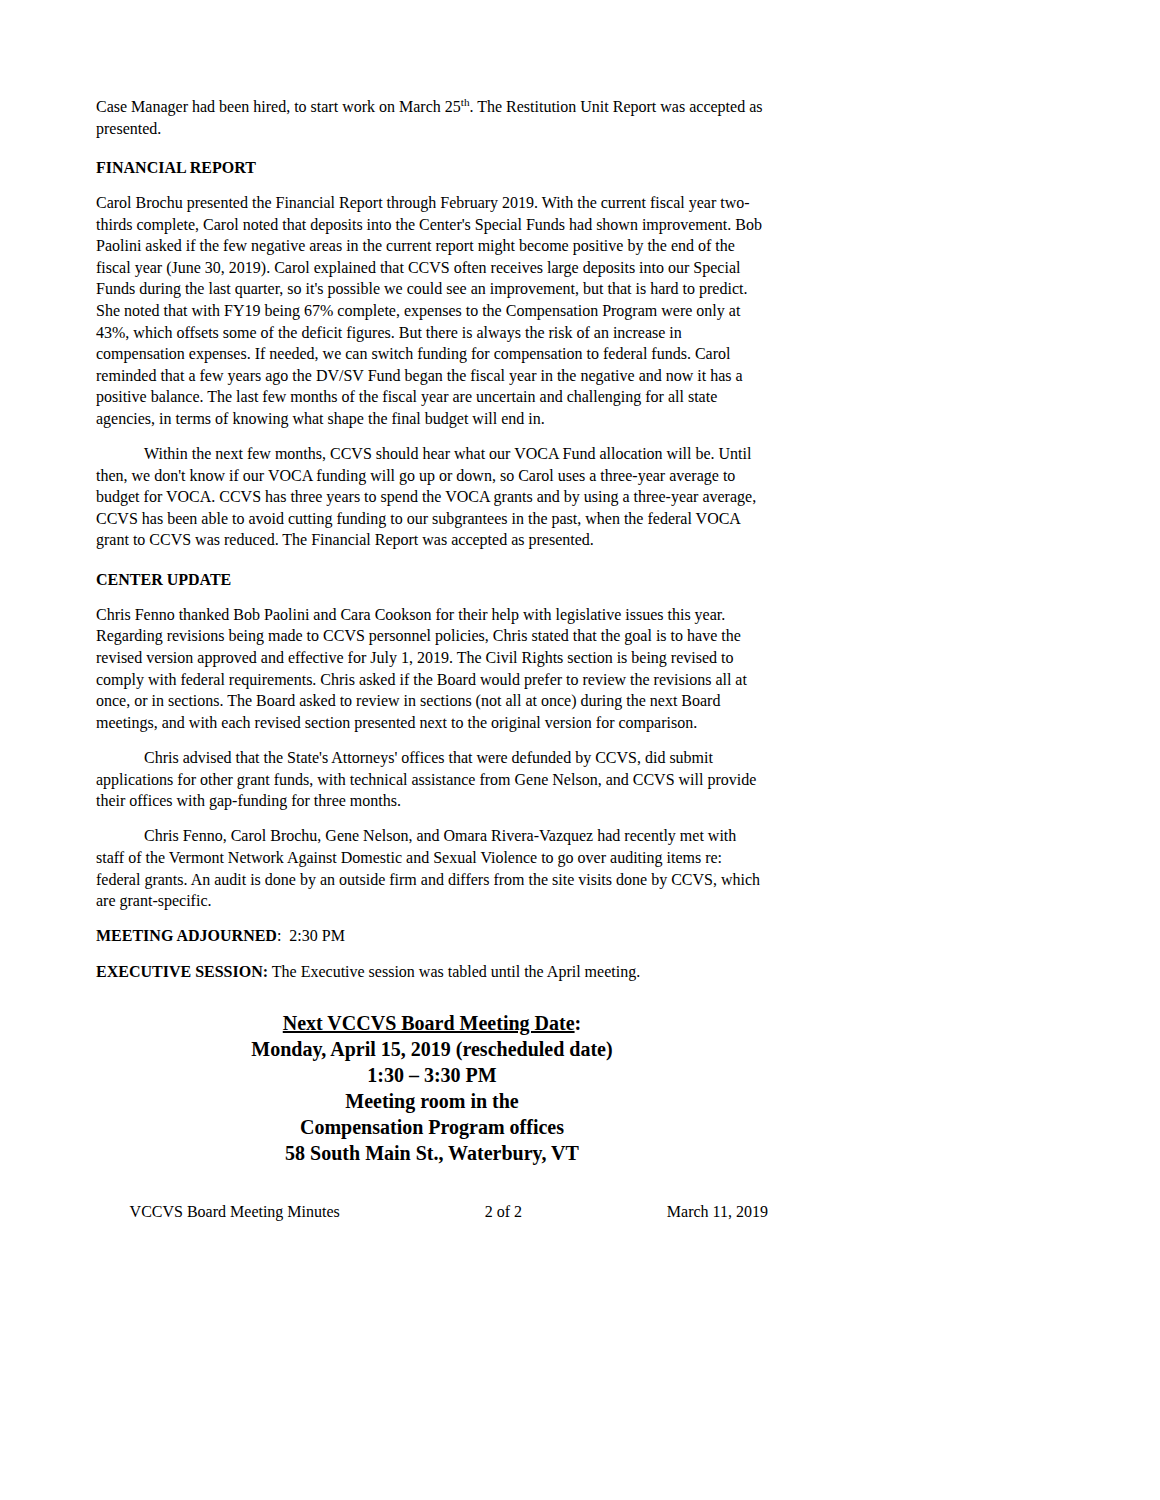Case Manager had been hired, to start work on March 25th. The Restitution Unit Report was accepted as presented.
Financial Report
Carol Brochu presented the Financial Report through February 2019. With the current fiscal year two-thirds complete, Carol noted that deposits into the Center's Special Funds had shown improvement. Bob Paolini asked if the few negative areas in the current report might become positive by the end of the fiscal year (June 30, 2019). Carol explained that CCVS often receives large deposits into our Special Funds during the last quarter, so it's possible we could see an improvement, but that is hard to predict. She noted that with FY19 being 67% complete, expenses to the Compensation Program were only at 43%, which offsets some of the deficit figures. But there is always the risk of an increase in compensation expenses. If needed, we can switch funding for compensation to federal funds. Carol reminded that a few years ago the DV/SV Fund began the fiscal year in the negative and now it has a positive balance. The last few months of the fiscal year are uncertain and challenging for all state agencies, in terms of knowing what shape the final budget will end in.
Within the next few months, CCVS should hear what our VOCA Fund allocation will be. Until then, we don't know if our VOCA funding will go up or down, so Carol uses a three-year average to budget for VOCA. CCVS has three years to spend the VOCA grants and by using a three-year average, CCVS has been able to avoid cutting funding to our subgrantees in the past, when the federal VOCA grant to CCVS was reduced. The Financial Report was accepted as presented.
Center Update
Chris Fenno thanked Bob Paolini and Cara Cookson for their help with legislative issues this year. Regarding revisions being made to CCVS personnel policies, Chris stated that the goal is to have the revised version approved and effective for July 1, 2019. The Civil Rights section is being revised to comply with federal requirements. Chris asked if the Board would prefer to review the revisions all at once, or in sections. The Board asked to review in sections (not all at once) during the next Board meetings, and with each revised section presented next to the original version for comparison.
Chris advised that the State's Attorneys' offices that were defunded by CCVS, did submit applications for other grant funds, with technical assistance from Gene Nelson, and CCVS will provide their offices with gap-funding for three months.
Chris Fenno, Carol Brochu, Gene Nelson, and Omara Rivera-Vazquez had recently met with staff of the Vermont Network Against Domestic and Sexual Violence to go over auditing items re: federal grants. An audit is done by an outside firm and differs from the site visits done by CCVS, which are grant-specific.
MEETING ADJOURNED: 2:30 PM
EXECUTIVE SESSION: The Executive session was tabled until the April meeting.
Next VCCVS Board Meeting Date:
Monday, April 15, 2019 (rescheduled date)
1:30 – 3:30 PM
Meeting room in the
Compensation Program offices
58 South Main St., Waterbury, VT
VCCVS Board Meeting Minutes 2 of 2 March 11, 2019